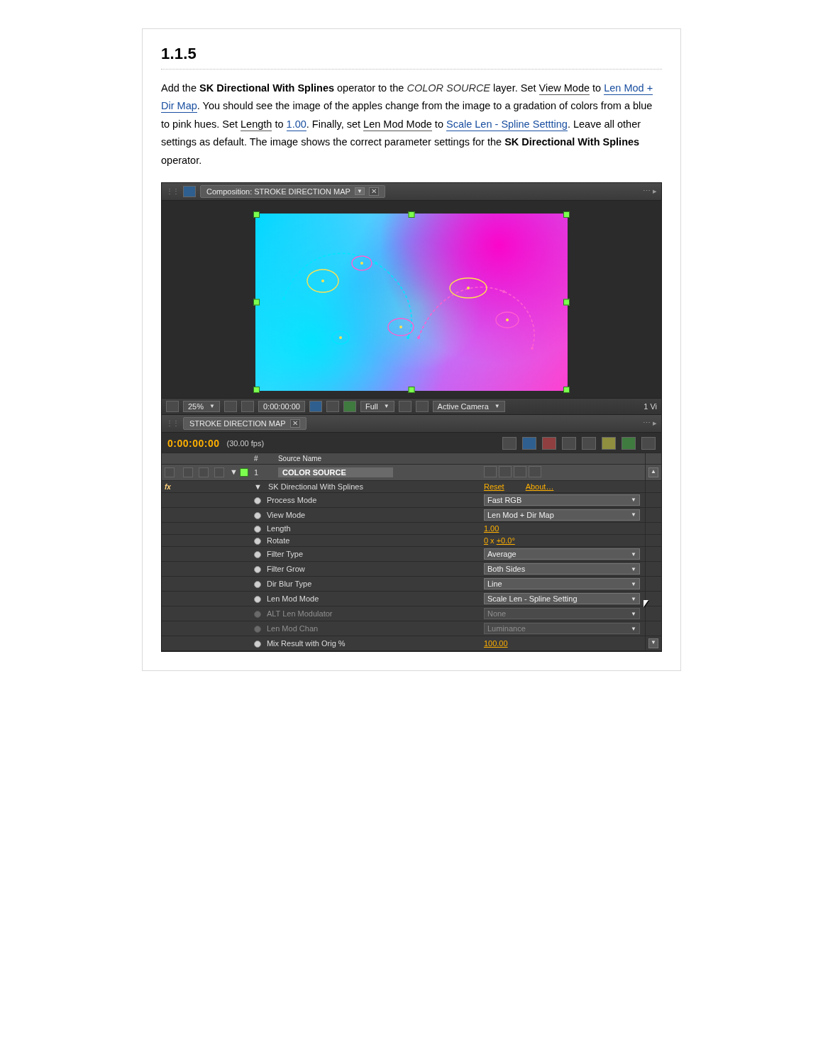1.1.5
Add the SK Directional With Splines operator to the COLOR SOURCE layer. Set View Mode to Len Mod + Dir Map. You should see the image of the apples change from the image to a gradation of colors from a blue to pink hues. Set Length to 1.00. Finally, set Len Mod Mode to Scale Len - Spline Settting. Leave all other settings as default. The image shows the correct parameter settings for the SK Directional With Splines operator.
⋮⋮ Composition: STROKE DIRECTION MAP ▼ ✕ ⋯ ▸
25% ▼ 0:00:00:00 Full ▼ Active Camera ▼ 1 Vi
⋮⋮ STROKE DIRECTION MAP ✕ ⋯ ▸
0:00:00:00 (30.00 fps)
| | | | | | # | Source Name | | |
| --- | --- | --- | --- | --- | --- | --- | --- | --- |
| | | | | ▼ | 1 | COLOR SOURCE | | ▲ |
| fx | ▼ SK Directional With Splines | Reset About… | |
| | Process Mode | Fast RGB ▼ | |
| | View Mode | Len Mod + Dir Map ▼ | |
| | Length | 1.00 | |
| | Rotate | 0 x +0.0° | |
| | Filter Type | Average ▼ | |
| | Filter Grow | Both Sides ▼ | |
| | Dir Blur Type | Line ▼ | |
| | Len Mod Mode | Scale Len - Spline Setting ▼ | |
| | ALT Len Modulator | None ▼ | |
| | Len Mod Chan | Luminance ▼ | |
| | Mix Result with Orig % | 100.00 | ▼ |